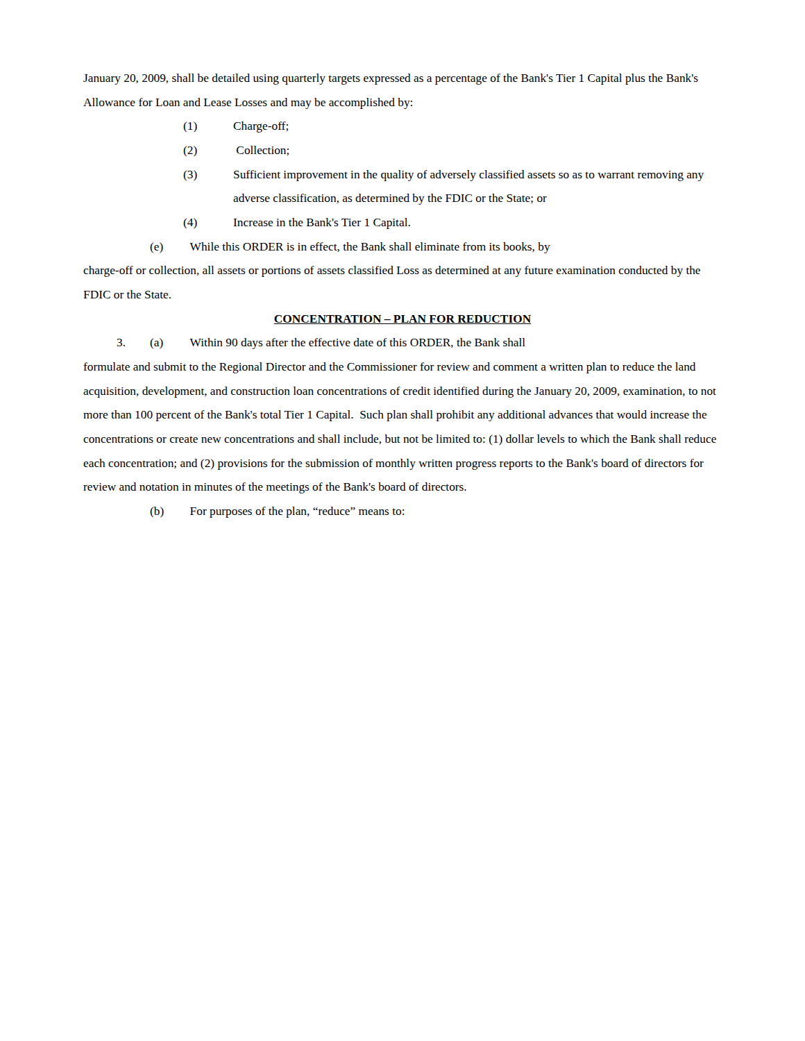January 20, 2009, shall be detailed using quarterly targets expressed as a percentage of the Bank's Tier 1 Capital plus the Bank's Allowance for Loan and Lease Losses and may be accomplished by:
(1) Charge-off;
(2) Collection;
(3) Sufficient improvement in the quality of adversely classified assets so as to warrant removing any adverse classification, as determined by the FDIC or the State; or
(4) Increase in the Bank's Tier 1 Capital.
(e) While this ORDER is in effect, the Bank shall eliminate from its books, by
charge-off or collection, all assets or portions of assets classified Loss as determined at any future examination conducted by the FDIC or the State.
CONCENTRATION – PLAN FOR REDUCTION
3. (a) Within 90 days after the effective date of this ORDER, the Bank shall
formulate and submit to the Regional Director and the Commissioner for review and comment a written plan to reduce the land acquisition, development, and construction loan concentrations of credit identified during the January 20, 2009, examination, to not more than 100 percent of the Bank's total Tier 1 Capital. Such plan shall prohibit any additional advances that would increase the concentrations or create new concentrations and shall include, but not be limited to: (1) dollar levels to which the Bank shall reduce each concentration; and (2) provisions for the submission of monthly written progress reports to the Bank's board of directors for review and notation in minutes of the meetings of the Bank's board of directors.
(b) For purposes of the plan, “reduce” means to: